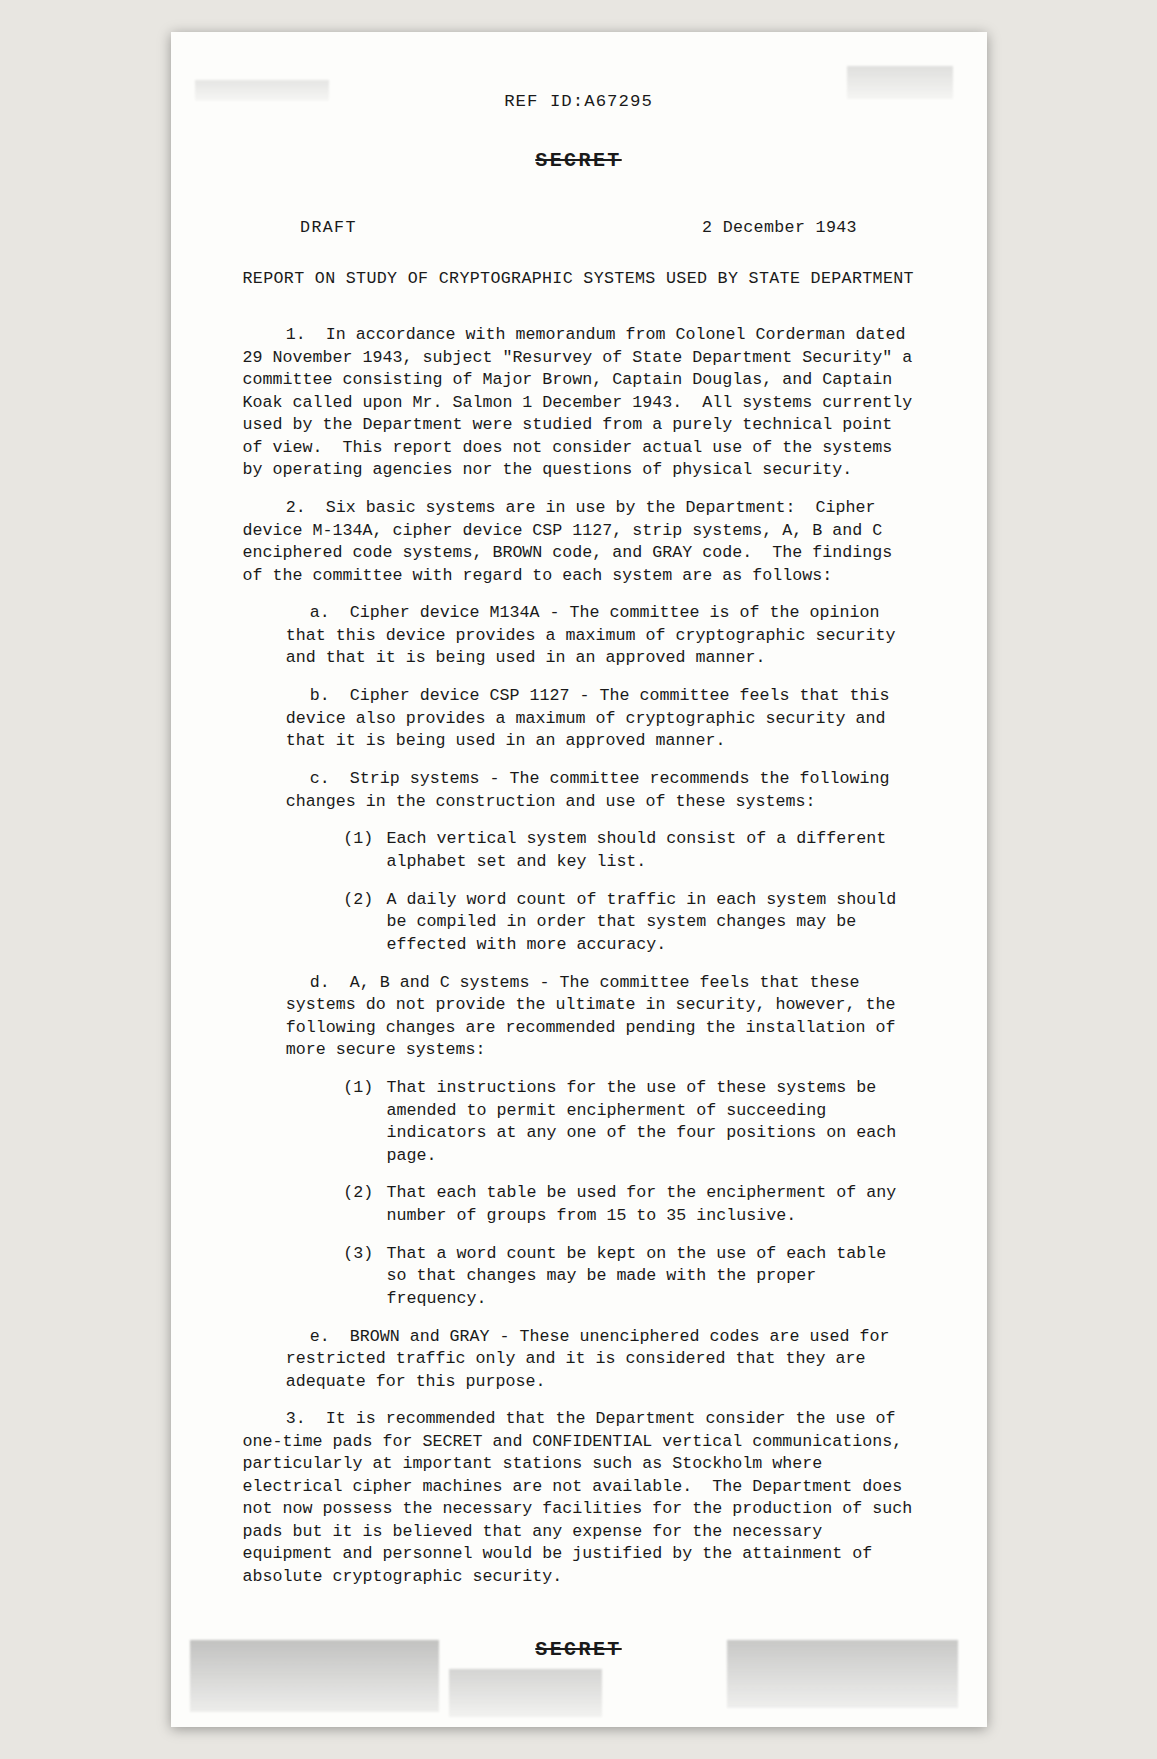REF ID:A67295
SECRET
DRAFT 2 December 1943
REPORT ON STUDY OF CRYPTOGRAPHIC SYSTEMS USED BY STATE DEPARTMENT
1. In accordance with memorandum from Colonel Corderman dated 29 November 1943, subject "Resurvey of State Department Security" a committee consisting of Major Brown, Captain Douglas, and Captain Koak called upon Mr. Salmon 1 December 1943. All systems currently used by the Department were studied from a purely technical point of view. This report does not consider actual use of the systems by operating agencies nor the questions of physical security.
2. Six basic systems are in use by the Department: Cipher device M-134A, cipher device CSP 1127, strip systems, A, B and C enciphered code systems, BROWN code, and GRAY code. The findings of the committee with regard to each system are as follows:
a. Cipher device M134A - The committee is of the opinion that this device provides a maximum of cryptographic security and that it is being used in an approved manner.
b. Cipher device CSP 1127 - The committee feels that this device also provides a maximum of cryptographic security and that it is being used in an approved manner.
c. Strip systems - The committee recommends the following changes in the construction and use of these systems:
(1) Each vertical system should consist of a different alphabet set and key list.
(2) A daily word count of traffic in each system should be compiled in order that system changes may be effected with more accuracy.
d. A, B and C systems - The committee feels that these systems do not provide the ultimate in security, however, the following changes are recommended pending the installation of more secure systems:
(1) That instructions for the use of these systems be amended to permit encipherment of succeeding indicators at any one of the four positions on each page.
(2) That each table be used for the encipherment of any number of groups from 15 to 35 inclusive.
(3) That a word count be kept on the use of each table so that changes may be made with the proper frequency.
e. BROWN and GRAY - These unenciphered codes are used for restricted traffic only and it is considered that they are adequate for this purpose.
3. It is recommended that the Department consider the use of one-time pads for SECRET and CONFIDENTIAL vertical communications, particularly at important stations such as Stockholm where electrical cipher machines are not available. The Department does not now possess the necessary facilities for the production of such pads but it is believed that any expense for the necessary equipment and personnel would be justified by the attainment of absolute cryptographic security.
SECRET